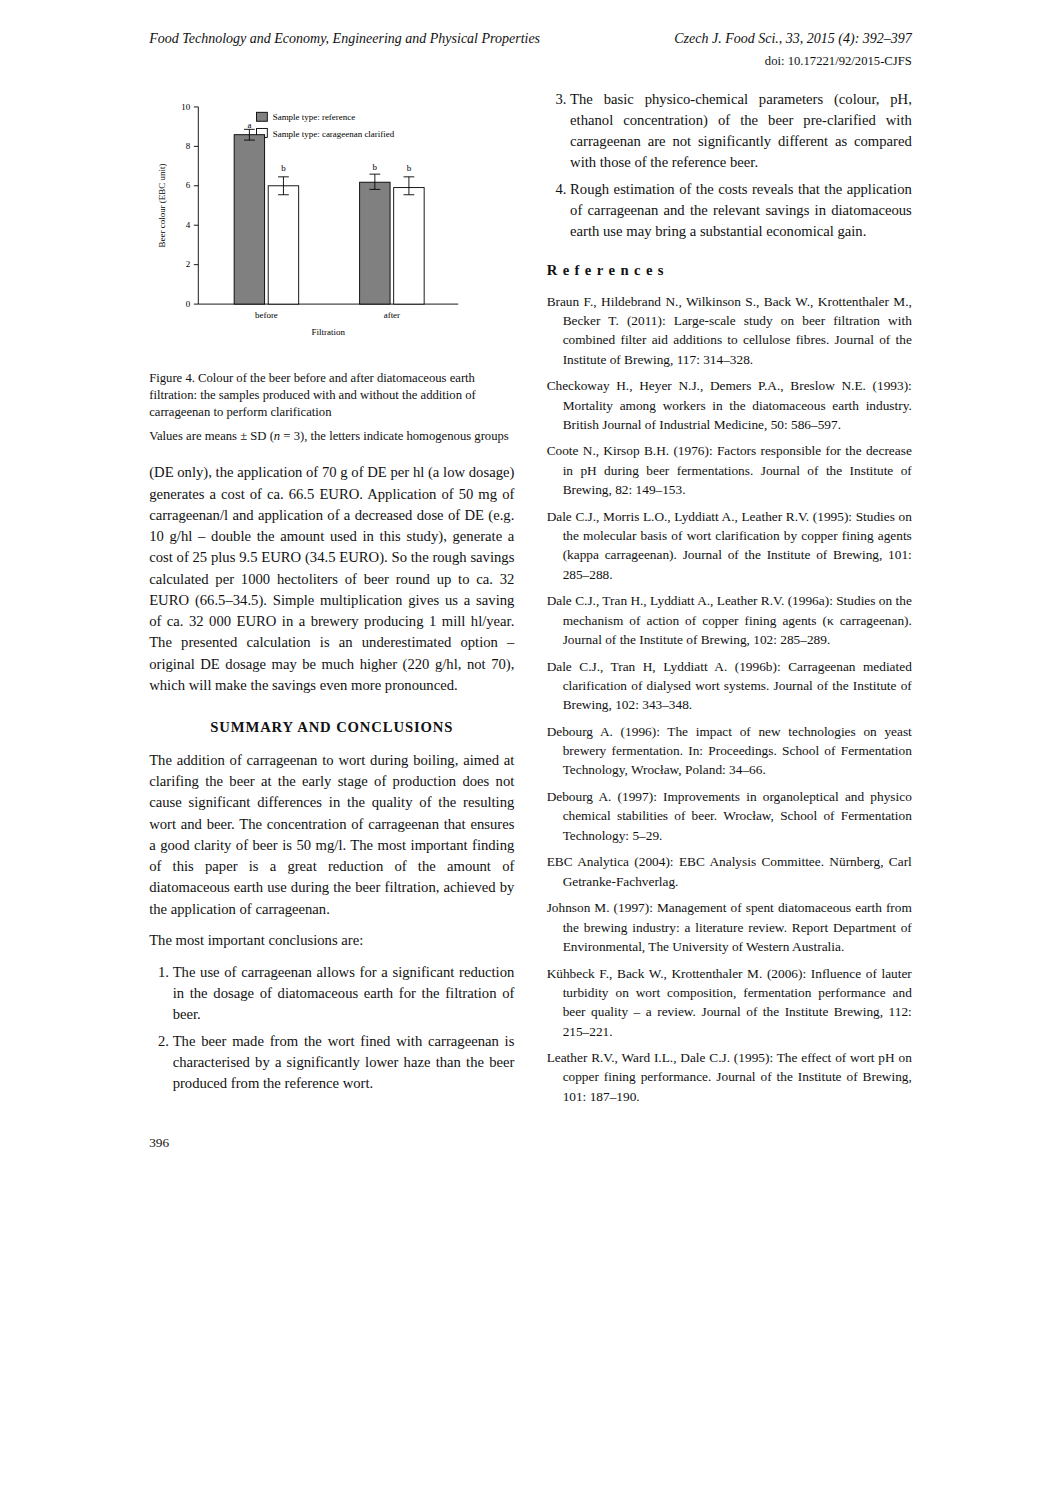Food Technology and Economy, Engineering and Physical Properties
Czech J. Food Sci., 33, 2015 (4): 392–397
doi: 10.17221/92/2015-CJFS
0 2 4 6 8 10 Beer colour (EBC unit) Sample type: reference Sample type: carageenan clarified a b b b before after Filtration
Figure 4. Colour of the beer before and after diatomaceous earth filtration: the samples produced with and without the addition of carrageenan to perform clarification Values are means ± SD (n = 3), the letters indicate homogenous groups
(DE only), the application of 70 g of DE per hl (a low dosage) generates a cost of ca. 66.5 EURO. Application of 50 mg of carrageenan/l and application of a decreased dose of DE (e.g. 10 g/hl – double the amount used in this study), generate a cost of 25 plus 9.5 EURO (34.5 EURO). So the rough savings calculated per 1000 hectoliters of beer round up to ca. 32 EURO (66.5–34.5). Simple multiplication gives us a saving of ca. 32 000 EURO in a brewery producing 1 mill hl/year. The presented calculation is an underestimated option – original DE dosage may be much higher (220 g/hl, not 70), which will make the savings even more pronounced.
SUMMARY AND CONCLUSIONS
The addition of carrageenan to wort during boiling, aimed at clarifing the beer at the early stage of production does not cause significant differences in the quality of the resulting wort and beer. The concentration of carrageenan that ensures a good clarity of beer is 50 mg/l. The most important finding of this paper is a great reduction of the amount of diatomaceous earth use during the beer filtration, achieved by the application of carrageenan.
The most important conclusions are:
The use of carrageenan allows for a significant reduction in the dosage of diatomaceous earth for the filtration of beer.
The beer made from the wort fined with carrageenan is characterised by a significantly lower haze than the beer produced from the reference wort.
The basic physico-chemical parameters (colour, pH, ethanol concentration) of the beer pre-clarified with carrageenan are not significantly different as compared with those of the reference beer.
Rough estimation of the costs reveals that the application of carrageenan and the relevant savings in diatomaceous earth use may bring a substantial economical gain.
R e f e r e n c e s
Braun F., Hildebrand N., Wilkinson S., Back W., Krottenthaler M., Becker T. (2011): Large-scale study on beer filtration with combined filter aid additions to cellulose fibres. Journal of the Institute of Brewing, 117: 314–328.
Checkoway H., Heyer N.J., Demers P.A., Breslow N.E. (1993): Mortality among workers in the diatomaceous earth industry. British Journal of Industrial Medicine, 50: 586–597.
Coote N., Kirsop B.H. (1976): Factors responsible for the decrease in pH during beer fermentations. Journal of the Institute of Brewing, 82: 149–153.
Dale C.J., Morris L.O., Lyddiatt A., Leather R.V. (1995): Studies on the molecular basis of wort clarification by copper fining agents (kappa carrageenan). Journal of the Institute of Brewing, 101: 285–288.
Dale C.J., Tran H., Lyddiatt A., Leather R.V. (1996a): Studies on the mechanism of action of copper fining agents (κ carrageenan). Journal of the Institute of Brewing, 102: 285–289.
Dale C.J., Tran H, Lyddiatt A. (1996b): Carrageenan mediated clarification of dialysed wort systems. Journal of the Institute of Brewing, 102: 343–348.
Debourg A. (1996): The impact of new technologies on yeast brewery fermentation. In: Proceedings. School of Fermentation Technology, Wrocław, Poland: 34–66.
Debourg A. (1997): Improvements in organoleptical and physico chemical stabilities of beer. Wrocław, School of Fermentation Technology: 5–29.
EBC Analytica (2004): EBC Analysis Committee. Nürnberg, Carl Getranke-Fachverlag.
Johnson M. (1997): Management of spent diatomaceous earth from the brewing industry: a literature review. Report Department of Environmental, The University of Western Australia.
Kühbeck F., Back W., Krottenthaler M. (2006): Influence of lauter turbidity on wort composition, fermentation performance and beer quality – a review. Journal of the Institute Brewing, 112: 215–221.
Leather R.V., Ward I.L., Dale C.J. (1995): The effect of wort pH on copper fining performance. Journal of the Institute of Brewing, 101: 187–190.
396